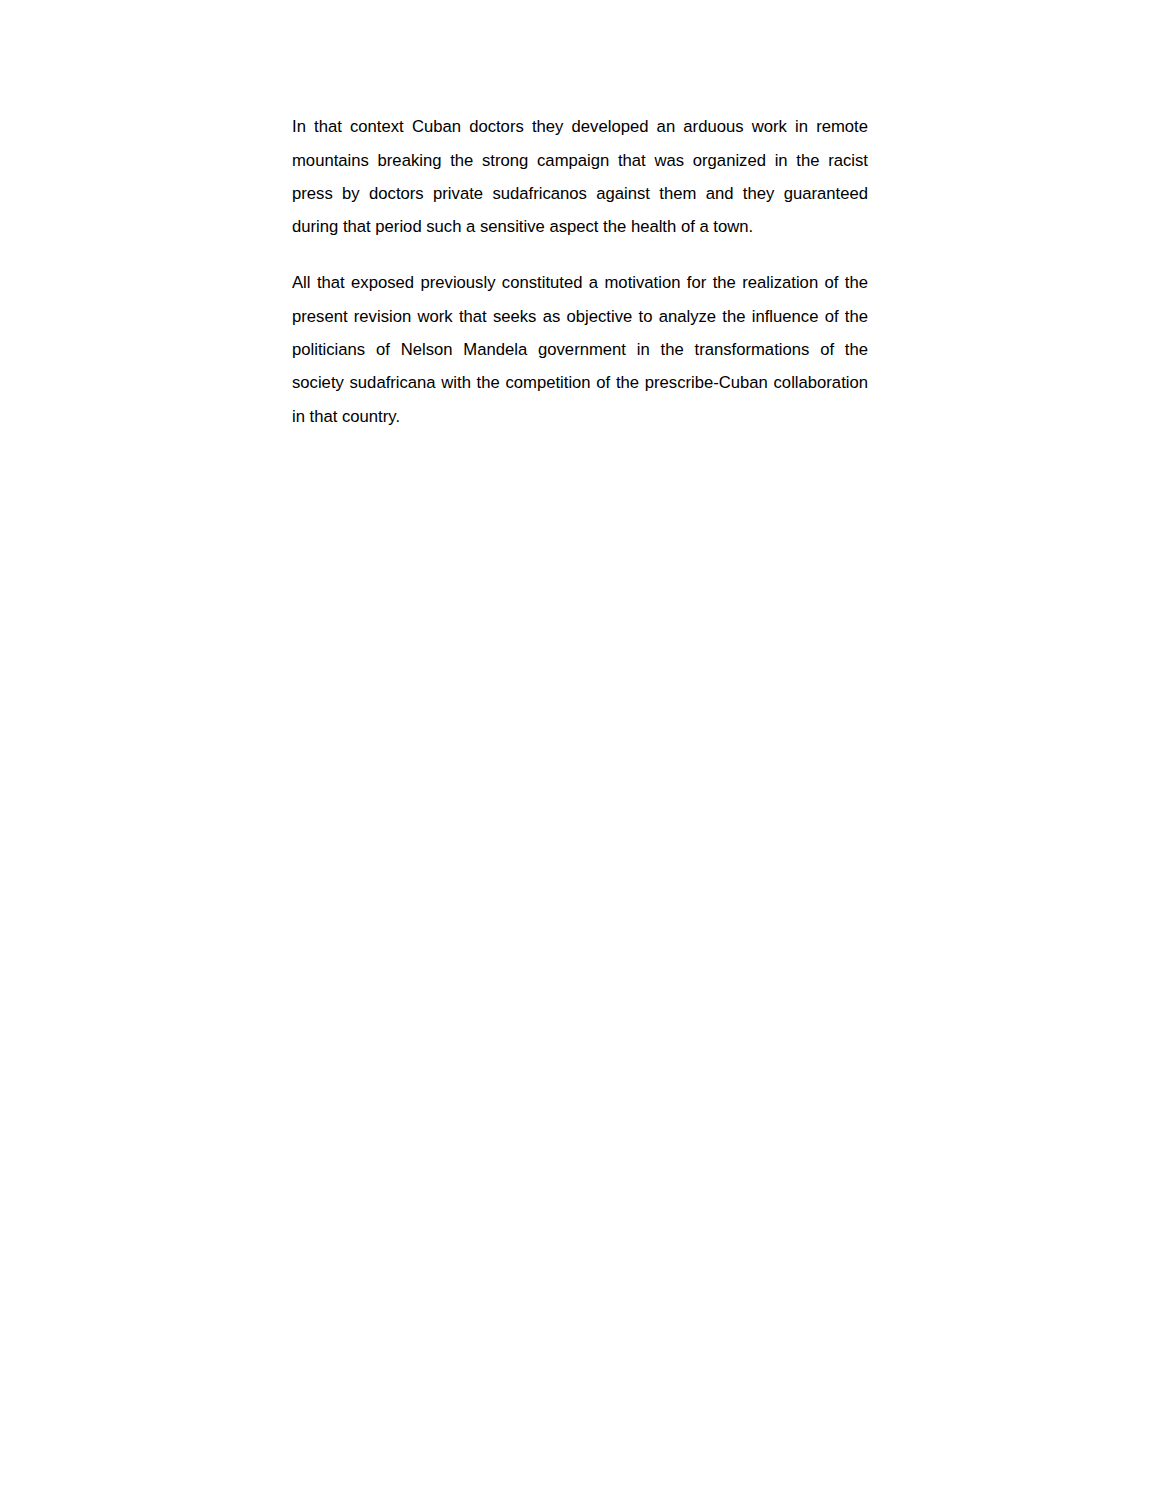In that context Cuban doctors they developed an arduous work in remote mountains breaking the strong campaign that was organized in the racist press by doctors private sudafricanos against them and they guaranteed during that period such a sensitive aspect the health of a town.
All that exposed previously constituted a motivation for the realization of the present revision work that seeks as objective to analyze the influence of the politicians of Nelson Mandela government in the transformations of the society sudafricana with the competition of the prescribe-Cuban collaboration in that country.